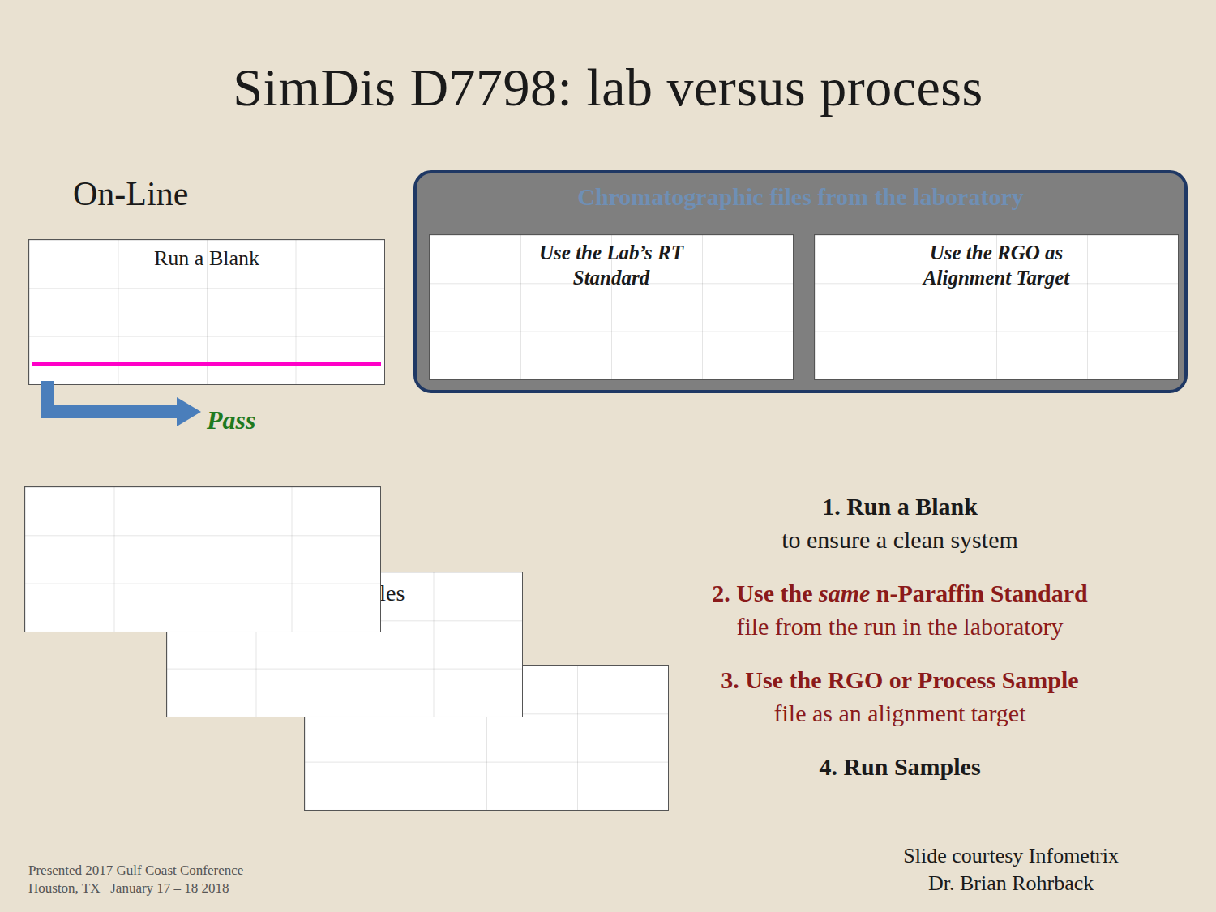SimDis D7798: lab versus process
On-Line
Run a Blank
Pass
Chromatographic files from the laboratory
Use the Lab’s RT
Standard
Use the RGO as
Alignment Target
Run Samples
1. Run a Blank
to ensure a clean system
2. Use the same n-Paraffin Standard
file from the run in the laboratory
3. Use the RGO or Process Sample
file as an alignment target
4. Run Samples
Presented 2017 Gulf Coast Conference
Houston, TX January 17 – 18 2018
Slide courtesy Infometrix
Dr. Brian Rohrback